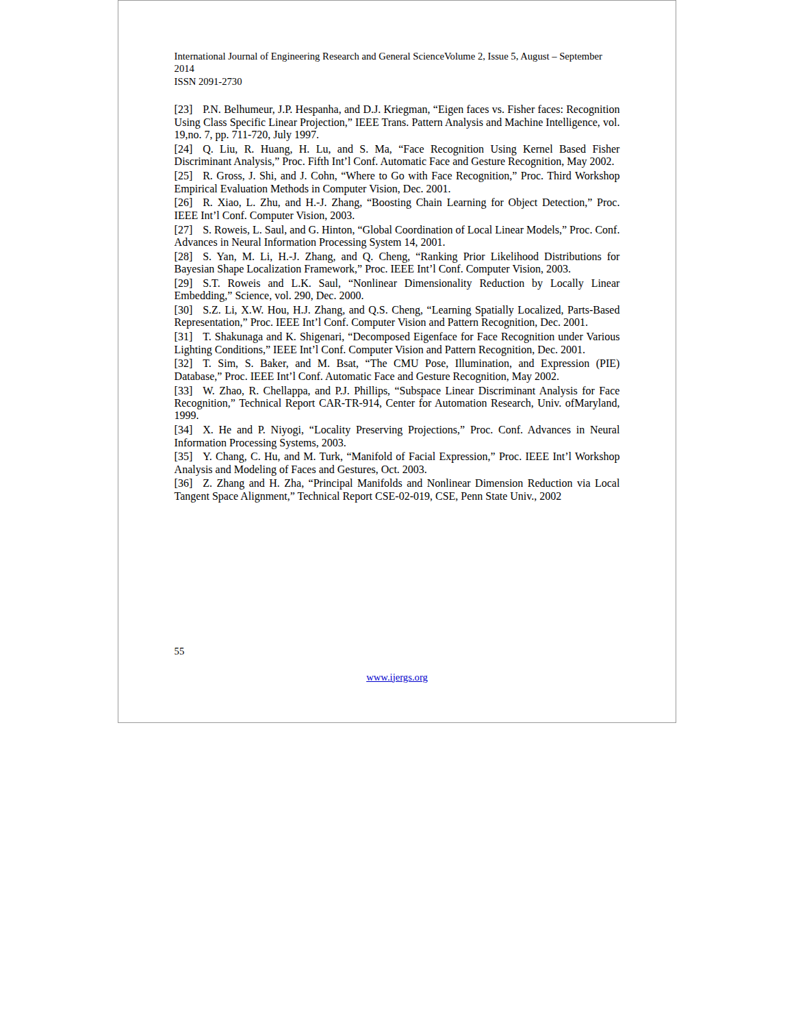International Journal of Engineering Research and General ScienceVolume 2, Issue 5, August – September 2014
ISSN 2091-2730
[23] P.N. Belhumeur, J.P. Hespanha, and D.J. Kriegman, “Eigen faces vs. Fisher faces: Recognition Using Class Specific Linear Projection,” IEEE Trans. Pattern Analysis and Machine Intelligence, vol. 19,no. 7, pp. 711-720, July 1997.
[24] Q. Liu, R. Huang, H. Lu, and S. Ma, “Face Recognition Using Kernel Based Fisher Discriminant Analysis,” Proc. Fifth Int’l Conf. Automatic Face and Gesture Recognition, May 2002.
[25] R. Gross, J. Shi, and J. Cohn, “Where to Go with Face Recognition,” Proc. Third Workshop Empirical Evaluation Methods in Computer Vision, Dec. 2001.
[26] R. Xiao, L. Zhu, and H.-J. Zhang, “Boosting Chain Learning for Object Detection,” Proc. IEEE Int’l Conf. Computer Vision, 2003.
[27] S. Roweis, L. Saul, and G. Hinton, “Global Coordination of Local Linear Models,” Proc. Conf. Advances in Neural Information Processing System 14, 2001.
[28] S. Yan, M. Li, H.-J. Zhang, and Q. Cheng, “Ranking Prior Likelihood Distributions for Bayesian Shape Localization Framework,” Proc. IEEE Int’l Conf. Computer Vision, 2003.
[29] S.T. Roweis and L.K. Saul, “Nonlinear Dimensionality Reduction by Locally Linear Embedding,” Science, vol. 290, Dec. 2000.
[30] S.Z. Li, X.W. Hou, H.J. Zhang, and Q.S. Cheng, “Learning Spatially Localized, Parts-Based Representation,” Proc. IEEE Int’l Conf. Computer Vision and Pattern Recognition, Dec. 2001.
[31] T. Shakunaga and K. Shigenari, “Decomposed Eigenface for Face Recognition under Various Lighting Conditions,” IEEE Int’l Conf. Computer Vision and Pattern Recognition, Dec. 2001.
[32] T. Sim, S. Baker, and M. Bsat, “The CMU Pose, Illumination, and Expression (PIE) Database,” Proc. IEEE Int’l Conf. Automatic Face and Gesture Recognition, May 2002.
[33] W. Zhao, R. Chellappa, and P.J. Phillips, “Subspace Linear Discriminant Analysis for Face Recognition,” Technical Report CAR-TR-914, Center for Automation Research, Univ. ofMaryland, 1999.
[34] X. He and P. Niyogi, “Locality Preserving Projections,” Proc. Conf. Advances in Neural Information Processing Systems, 2003.
[35] Y. Chang, C. Hu, and M. Turk, “Manifold of Facial Expression,” Proc. IEEE Int’l Workshop Analysis and Modeling of Faces and Gestures, Oct. 2003.
[36] Z. Zhang and H. Zha, “Principal Manifolds and Nonlinear Dimension Reduction via Local Tangent Space Alignment,” Technical Report CSE-02-019, CSE, Penn State Univ., 2002
55
www.ijergs.org